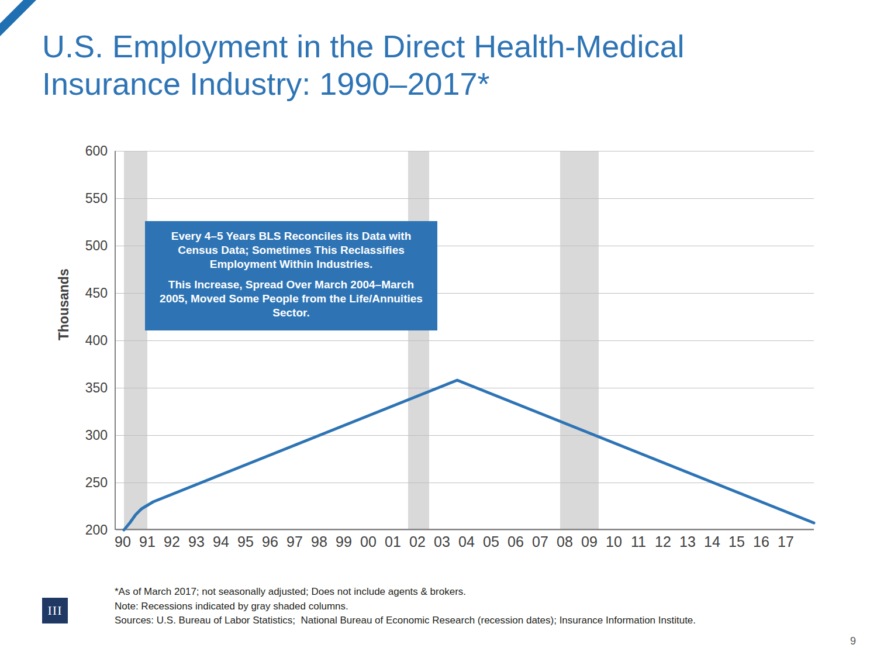U.S. Employment in the Direct Health-Medical Insurance Industry: 1990–2017*
Thousands
600
550
500
450
400
350
300
250
200
90 91 92 93 94 95 96 97 98 99 00 01 02 03 04 05 06 07 08 09 10 11 12 13 14 15 16 17
Every 4–5 Years BLS Reconciles its Data with Census Data; Sometimes This Reclassifies Employment Within Industries.
This Increase, Spread Over March 2004–March 2005, Moved Some People from the Life/Annuities Sector.
*As of March 2017; not seasonally adjusted; Does not include agents & brokers.
Note: Recessions indicated by gray shaded columns.
Sources: U.S. Bureau of Labor Statistics; National Bureau of Economic Research (recession dates); Insurance Information Institute.
III
9